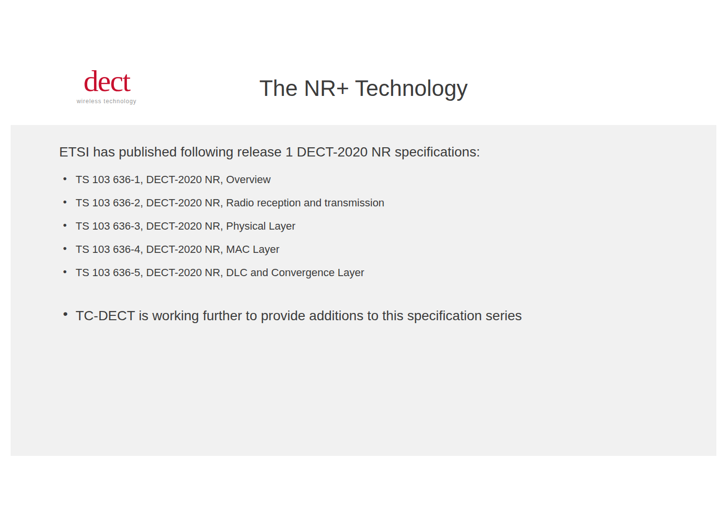dect
wireless technology
The NR+ Technology
ETSI has published following release 1 DECT-2020 NR specifications:
TS 103 636-1, DECT-2020 NR, Overview
TS 103 636-2, DECT-2020 NR, Radio reception and transmission
TS 103 636-3, DECT-2020 NR, Physical Layer
TS 103 636-4, DECT-2020 NR, MAC Layer
TS 103 636-5, DECT-2020 NR, DLC and Convergence Layer
TC-DECT is working further to provide additions to this specification series